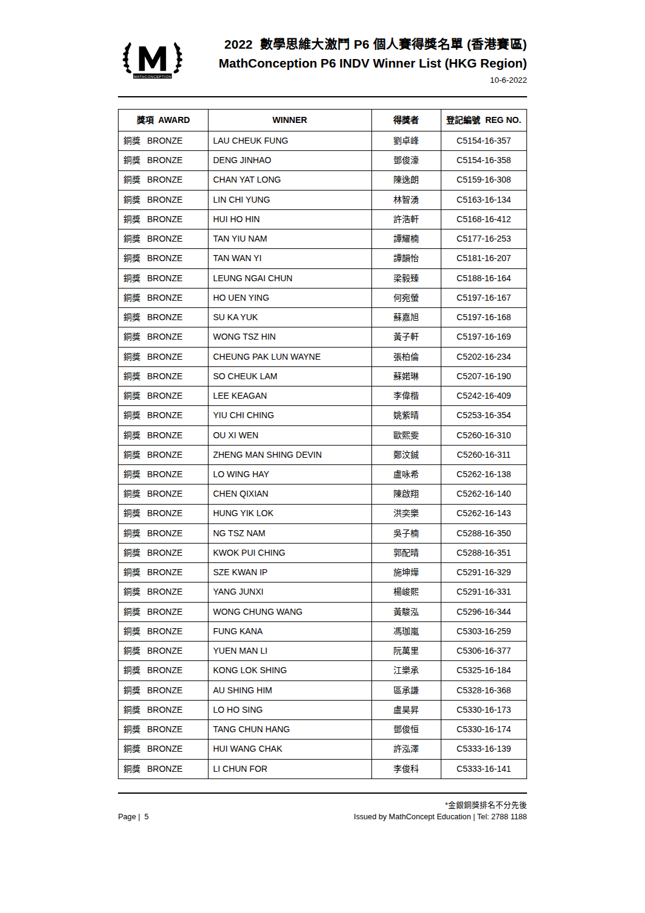MATHCONCEPTION
2022 數學思維大激鬥 P6 個人賽得獎名單 (香港賽區)
MathConception P6 INDV Winner List (HKG Region)
10-6-2022
2022 MathConception P6 Individual Winner List (HKG Region)
| 獎項 AWARD | WINNER | 得獎者 | 登記編號 REG NO. |
| --- | --- | --- | --- |
| 銅獎 BRONZE | LAU CHEUK FUNG | 劉卓峰 | C5154-16-357 |
| 銅獎 BRONZE | DENG JINHAO | 鄧俊濠 | C5154-16-358 |
| 銅獎 BRONZE | CHAN YAT LONG | 陳逸朗 | C5159-16-308 |
| 銅獎 BRONZE | LIN CHI YUNG | 林智湧 | C5163-16-134 |
| 銅獎 BRONZE | HUI HO HIN | 許浩軒 | C5168-16-412 |
| 銅獎 BRONZE | TAN YIU NAM | 譚耀楠 | C5177-16-253 |
| 銅獎 BRONZE | TAN WAN YI | 譚韻怡 | C5181-16-207 |
| 銅獎 BRONZE | LEUNG NGAI CHUN | 梁毅臻 | C5188-16-164 |
| 銅獎 BRONZE | HO UEN YING | 何宛螢 | C5197-16-167 |
| 銅獎 BRONZE | SU KA YUK | 蘇嘉旭 | C5197-16-168 |
| 銅獎 BRONZE | WONG TSZ HIN | 黃子軒 | C5197-16-169 |
| 銅獎 BRONZE | CHEUNG PAK LUN WAYNE | 張柏倫 | C5202-16-234 |
| 銅獎 BRONZE | SO CHEUK LAM | 蘇婼琳 | C5207-16-190 |
| 銅獎 BRONZE | LEE KEAGAN | 李偉楷 | C5242-16-409 |
| 銅獎 BRONZE | YIU CHI CHING | 姚紫晴 | C5253-16-354 |
| 銅獎 BRONZE | OU XI WEN | 歐熙雯 | C5260-16-310 |
| 銅獎 BRONZE | ZHENG MAN SHING DEVIN | 鄭汶鋮 | C5260-16-311 |
| 銅獎 BRONZE | LO WING HAY | 盧咏希 | C5262-16-138 |
| 銅獎 BRONZE | CHEN QIXIAN | 陳啟翔 | C5262-16-140 |
| 銅獎 BRONZE | HUNG YIK LOK | 洪奕樂 | C5262-16-143 |
| 銅獎 BRONZE | NG TSZ NAM | 吳子楠 | C5288-16-350 |
| 銅獎 BRONZE | KWOK PUI CHING | 郭配晴 | C5288-16-351 |
| 銅獎 BRONZE | SZE KWAN IP | 施坤燁 | C5291-16-329 |
| 銅獎 BRONZE | YANG JUNXI | 楊峻熙 | C5291-16-331 |
| 銅獎 BRONZE | WONG CHUNG WANG | 黃駿泓 | C5296-16-344 |
| 銅獎 BRONZE | FUNG KANA | 馮珈嵐 | C5303-16-259 |
| 銅獎 BRONZE | YUEN MAN LI | 阮萬里 | C5306-16-377 |
| 銅獎 BRONZE | KONG LOK SHING | 江樂承 | C5325-16-184 |
| 銅獎 BRONZE | AU SHING HIM | 區承謙 | C5328-16-368 |
| 銅獎 BRONZE | LO HO SING | 盧昊昇 | C5330-16-173 |
| 銅獎 BRONZE | TANG CHUN HANG | 鄧俊恒 | C5330-16-174 |
| 銅獎 BRONZE | HUI WANG CHAK | 許泓澤 | C5333-16-139 |
| 銅獎 BRONZE | LI CHUN FOR | 李俊科 | C5333-16-141 |
*金銀銅獎排名不分先後
Page | 5 Issued by MathConcept Education | Tel: 2788 1188